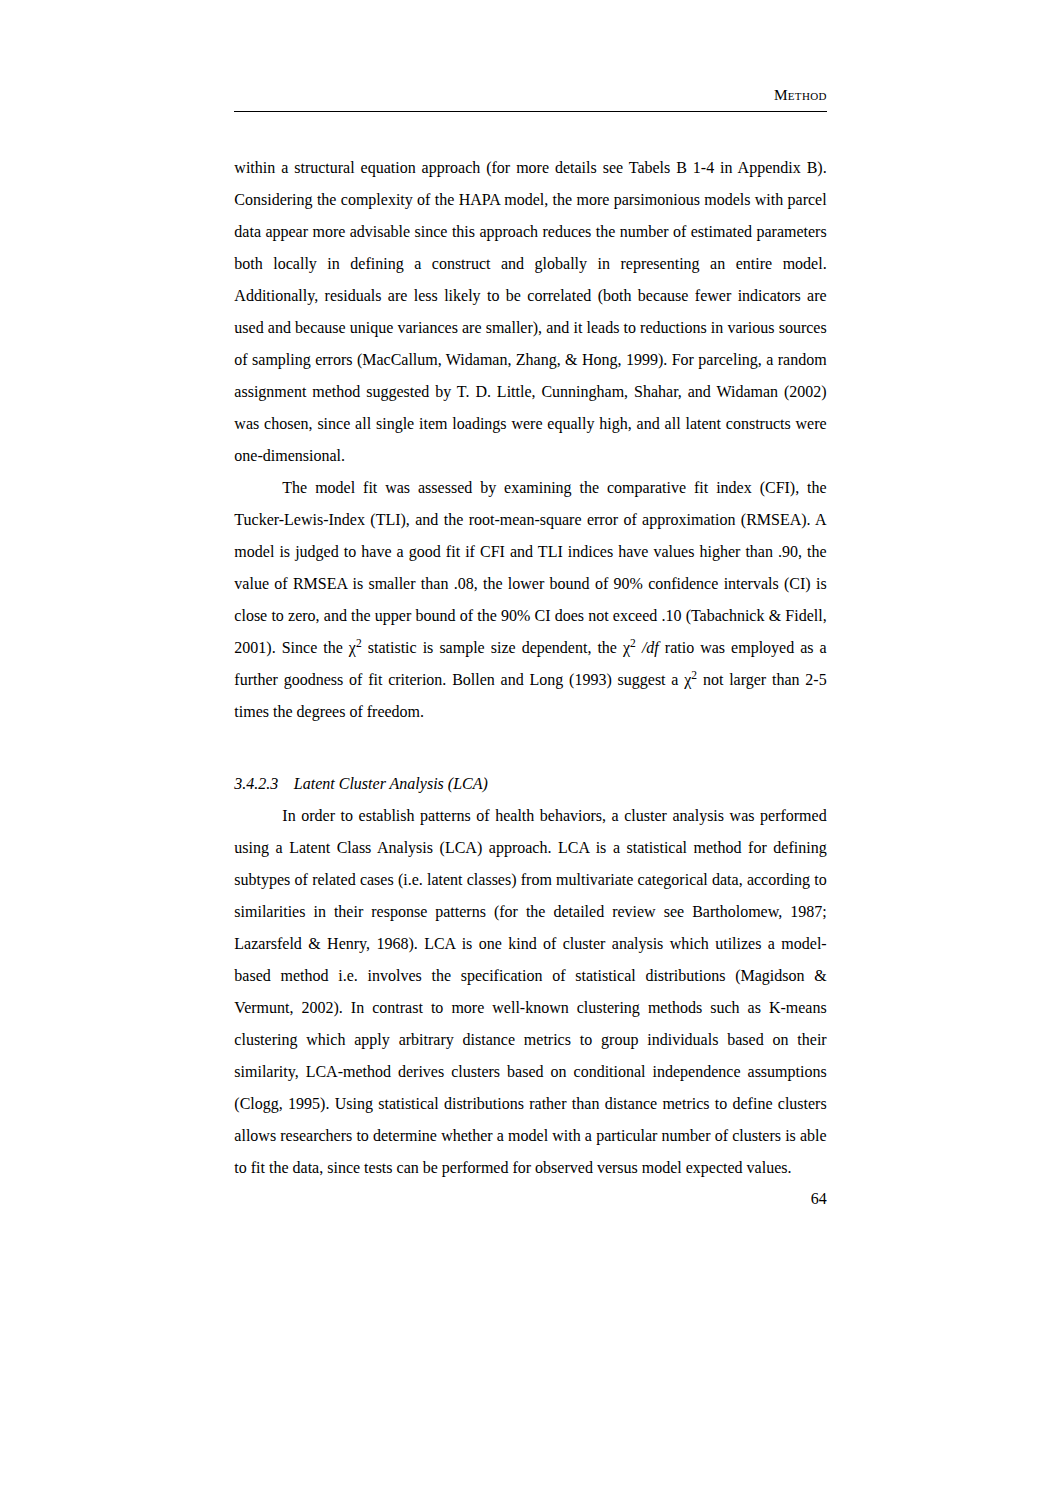Method
within a structural equation approach (for more details see Tabels B 1-4 in Appendix B). Considering the complexity of the HAPA model, the more parsimonious models with parcel data appear more advisable since this approach reduces the number of estimated parameters both locally in defining a construct and globally in representing an entire model. Additionally, residuals are less likely to be correlated (both because fewer indicators are used and because unique variances are smaller), and it leads to reductions in various sources of sampling errors (MacCallum, Widaman, Zhang, & Hong, 1999). For parceling, a random assignment method suggested by T. D. Little, Cunningham, Shahar, and Widaman (2002) was chosen, since all single item loadings were equally high, and all latent constructs were one-dimensional.
The model fit was assessed by examining the comparative fit index (CFI), the Tucker-Lewis-Index (TLI), and the root-mean-square error of approximation (RMSEA). A model is judged to have a good fit if CFI and TLI indices have values higher than .90, the value of RMSEA is smaller than .08, the lower bound of 90% confidence intervals (CI) is close to zero, and the upper bound of the 90% CI does not exceed .10 (Tabachnick & Fidell, 2001). Since the χ2 statistic is sample size dependent, the χ2 /df ratio was employed as a further goodness of fit criterion. Bollen and Long (1993) suggest a χ2 not larger than 2-5 times the degrees of freedom.
3.4.2.3 Latent Cluster Analysis (LCA)
In order to establish patterns of health behaviors, a cluster analysis was performed using a Latent Class Analysis (LCA) approach. LCA is a statistical method for defining subtypes of related cases (i.e. latent classes) from multivariate categorical data, according to similarities in their response patterns (for the detailed review see Bartholomew, 1987; Lazarsfeld & Henry, 1968). LCA is one kind of cluster analysis which utilizes a model-based method i.e. involves the specification of statistical distributions (Magidson & Vermunt, 2002). In contrast to more well-known clustering methods such as K-means clustering which apply arbitrary distance metrics to group individuals based on their similarity, LCA-method derives clusters based on conditional independence assumptions (Clogg, 1995). Using statistical distributions rather than distance metrics to define clusters allows researchers to determine whether a model with a particular number of clusters is able to fit the data, since tests can be performed for observed versus model expected values.
64